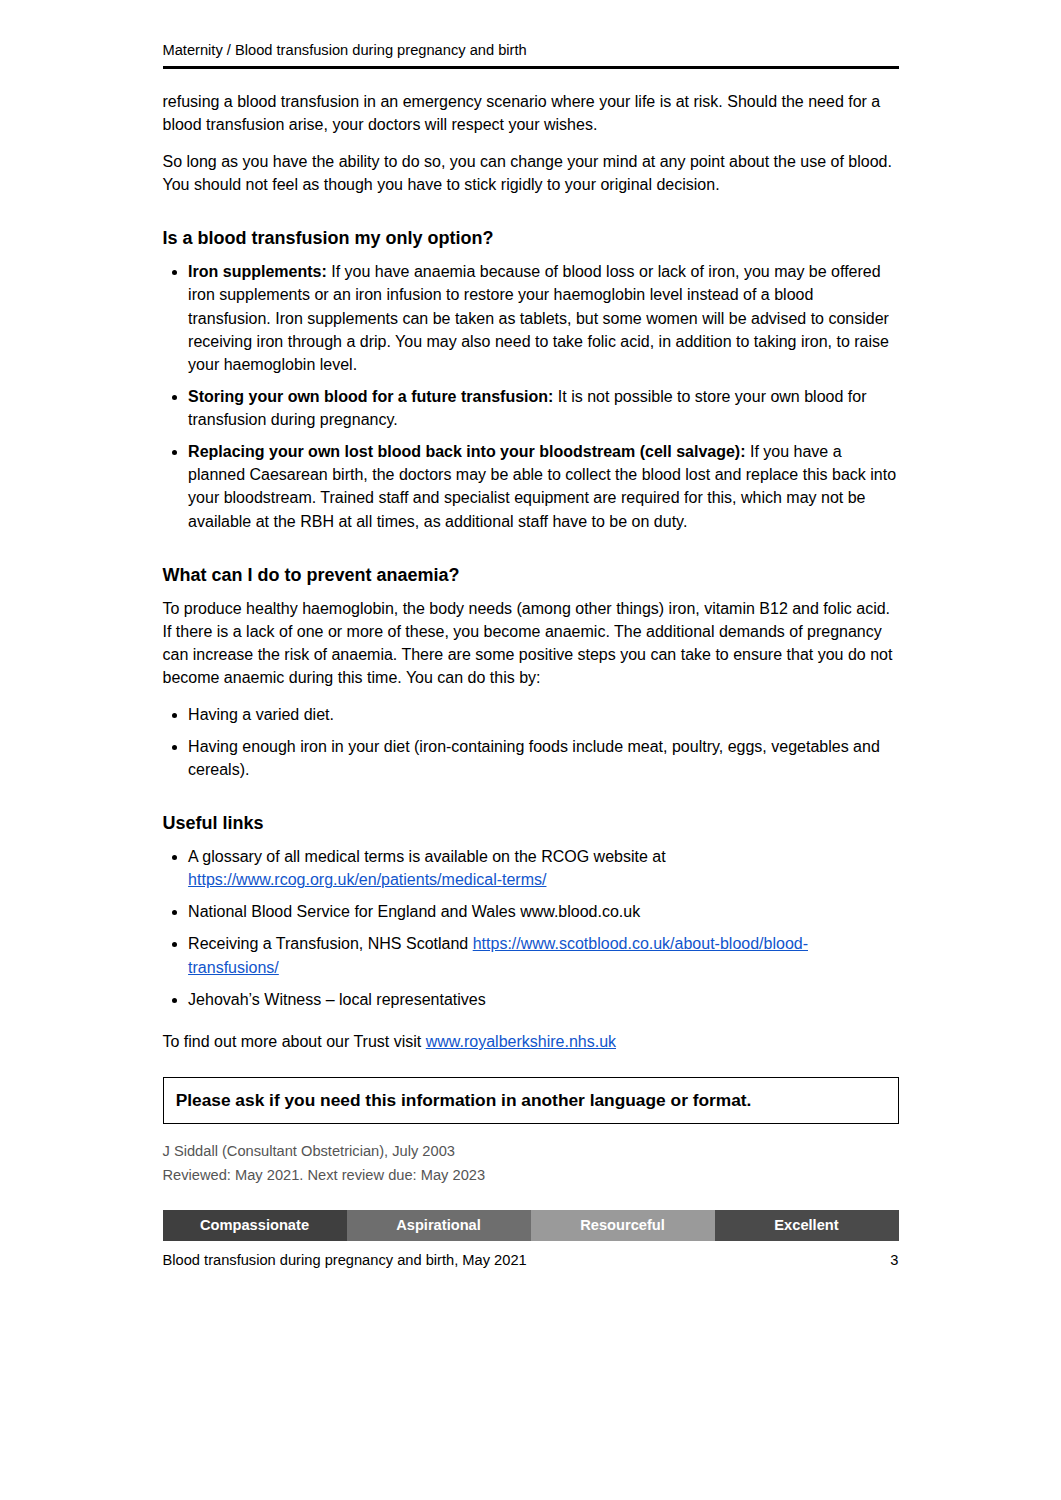Maternity / Blood transfusion during pregnancy and birth
refusing a blood transfusion in an emergency scenario where your life is at risk. Should the need for a blood transfusion arise, your doctors will respect your wishes.
So long as you have the ability to do so, you can change your mind at any point about the use of blood. You should not feel as though you have to stick rigidly to your original decision.
Is a blood transfusion my only option?
Iron supplements: If you have anaemia because of blood loss or lack of iron, you may be offered iron supplements or an iron infusion to restore your haemoglobin level instead of a blood transfusion. Iron supplements can be taken as tablets, but some women will be advised to consider receiving iron through a drip. You may also need to take folic acid, in addition to taking iron, to raise your haemoglobin level.
Storing your own blood for a future transfusion: It is not possible to store your own blood for transfusion during pregnancy.
Replacing your own lost blood back into your bloodstream (cell salvage): If you have a planned Caesarean birth, the doctors may be able to collect the blood lost and replace this back into your bloodstream. Trained staff and specialist equipment are required for this, which may not be available at the RBH at all times, as additional staff have to be on duty.
What can I do to prevent anaemia?
To produce healthy haemoglobin, the body needs (among other things) iron, vitamin B12 and folic acid. If there is a lack of one or more of these, you become anaemic. The additional demands of pregnancy can increase the risk of anaemia. There are some positive steps you can take to ensure that you do not become anaemic during this time. You can do this by:
Having a varied diet.
Having enough iron in your diet (iron-containing foods include meat, poultry, eggs, vegetables and cereals).
Useful links
A glossary of all medical terms is available on the RCOG website at https://www.rcog.org.uk/en/patients/medical-terms/
National Blood Service for England and Wales www.blood.co.uk
Receiving a Transfusion, NHS Scotland https://www.scotblood.co.uk/about-blood/blood-transfusions/
Jehovah’s Witness – local representatives
To find out more about our Trust visit www.royalberkshire.nhs.uk
Please ask if you need this information in another language or format.
J Siddall (Consultant Obstetrician), July 2003
Reviewed: May 2021. Next review due: May 2023
Compassionate
Aspirational
Resourceful
Excellent
Blood transfusion during pregnancy and birth, May 2021 3